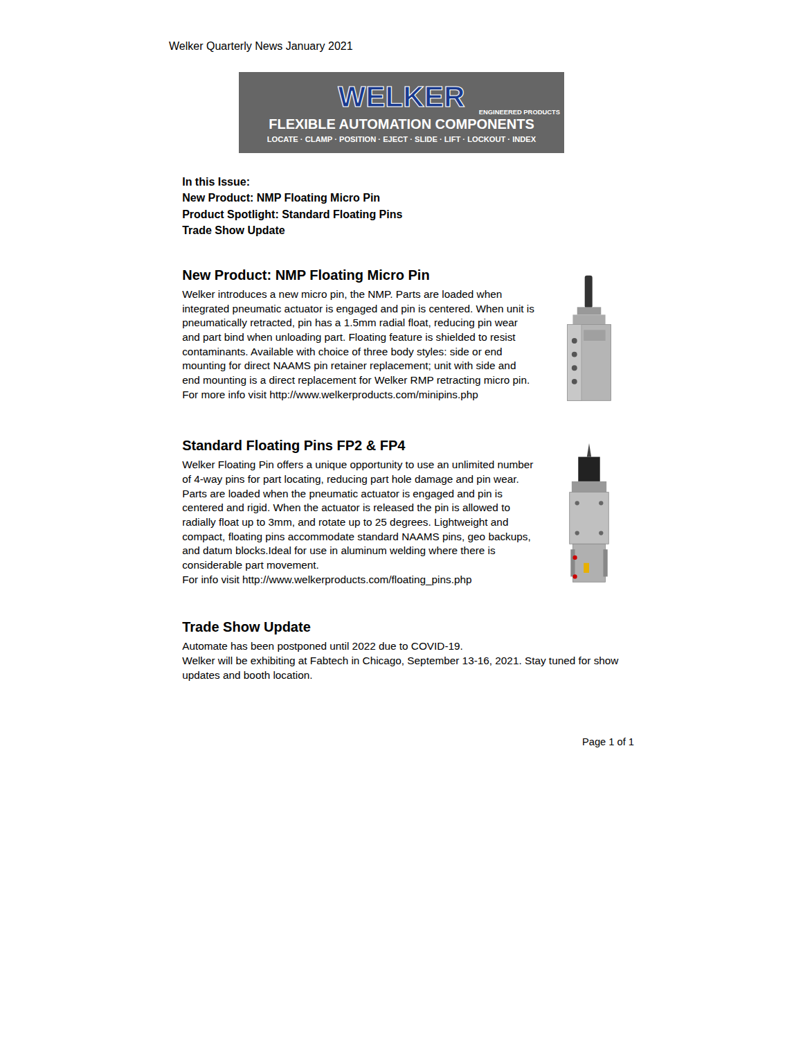Welker Quarterly News January 2021
In this Issue:
New Product: NMP Floating Micro Pin
Product Spotlight: Standard Floating Pins
Trade Show Update
New Product: NMP Floating Micro Pin
Welker introduces a new micro pin, the NMP. Parts are loaded when integrated pneumatic actuator is engaged and pin is centered. When unit is pneumatically retracted, pin has a 1.5mm radial float, reducing pin wear and part bind when unloading part. Floating feature is shielded to resist contaminants. Available with choice of three body styles: side or end mounting for direct NAAMS pin retainer replacement; unit with side and end mounting is a direct replacement for Welker RMP retracting micro pin.
For more info visit http://www.welkerproducts.com/minipins.php
Standard Floating Pins FP2 & FP4
Welker Floating Pin offers a unique opportunity to use an unlimited number of 4-way pins for part locating, reducing part hole damage and pin wear. Parts are loaded when the pneumatic actuator is engaged and pin is centered and rigid. When the actuator is released the pin is allowed to radially float up to 3mm, and rotate up to 25 degrees. Lightweight and compact, floating pins accommodate standard NAAMS pins, geo backups, and datum blocks.Ideal for use in aluminum welding where there is considerable part movement.
For info visit http://www.welkerproducts.com/floating_pins.php
Trade Show Update
Automate has been postponed until 2022 due to COVID-19.
Welker will be exhibiting at Fabtech in Chicago, September 13-16, 2021. Stay tuned for show updates and booth location.
Page 1 of 1